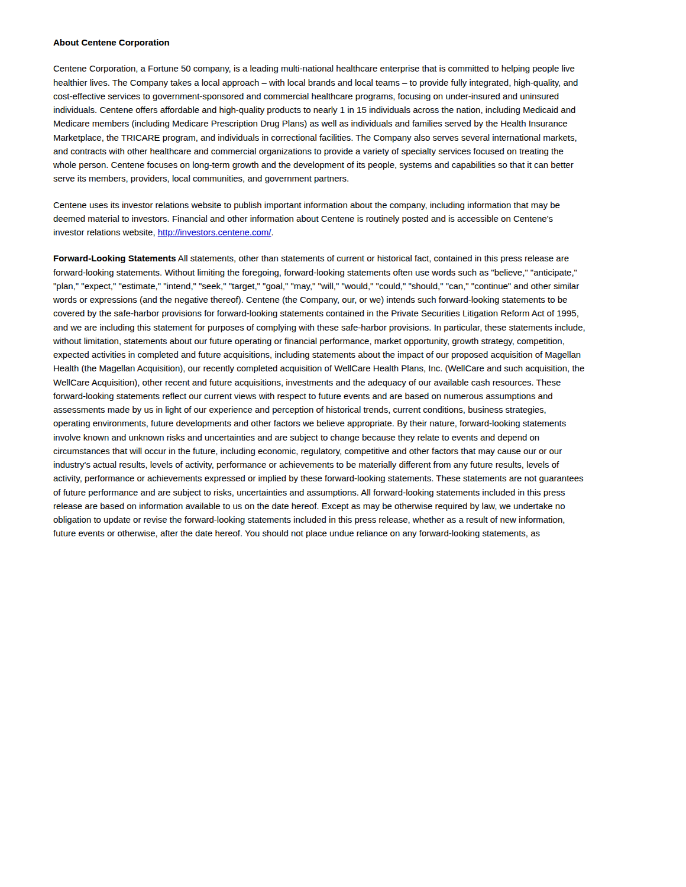About Centene Corporation
Centene Corporation, a Fortune 50 company, is a leading multi-national healthcare enterprise that is committed to helping people live healthier lives. The Company takes a local approach – with local brands and local teams – to provide fully integrated, high-quality, and cost-effective services to government-sponsored and commercial healthcare programs, focusing on under-insured and uninsured individuals. Centene offers affordable and high-quality products to nearly 1 in 15 individuals across the nation, including Medicaid and Medicare members (including Medicare Prescription Drug Plans) as well as individuals and families served by the Health Insurance Marketplace, the TRICARE program, and individuals in correctional facilities. The Company also serves several international markets, and contracts with other healthcare and commercial organizations to provide a variety of specialty services focused on treating the whole person. Centene focuses on long-term growth and the development of its people, systems and capabilities so that it can better serve its members, providers, local communities, and government partners.
Centene uses its investor relations website to publish important information about the company, including information that may be deemed material to investors. Financial and other information about Centene is routinely posted and is accessible on Centene's investor relations website, http://investors.centene.com/.
Forward-Looking Statements All statements, other than statements of current or historical fact, contained in this press release are forward-looking statements. Without limiting the foregoing, forward-looking statements often use words such as "believe," "anticipate," "plan," "expect," "estimate," "intend," "seek," "target," "goal," "may," "will," "would," "could," "should," "can," "continue" and other similar words or expressions (and the negative thereof). Centene (the Company, our, or we) intends such forward-looking statements to be covered by the safe-harbor provisions for forward-looking statements contained in the Private Securities Litigation Reform Act of 1995, and we are including this statement for purposes of complying with these safe-harbor provisions. In particular, these statements include, without limitation, statements about our future operating or financial performance, market opportunity, growth strategy, competition, expected activities in completed and future acquisitions, including statements about the impact of our proposed acquisition of Magellan Health (the Magellan Acquisition), our recently completed acquisition of WellCare Health Plans, Inc. (WellCare and such acquisition, the WellCare Acquisition), other recent and future acquisitions, investments and the adequacy of our available cash resources. These forward-looking statements reflect our current views with respect to future events and are based on numerous assumptions and assessments made by us in light of our experience and perception of historical trends, current conditions, business strategies, operating environments, future developments and other factors we believe appropriate. By their nature, forward-looking statements involve known and unknown risks and uncertainties and are subject to change because they relate to events and depend on circumstances that will occur in the future, including economic, regulatory, competitive and other factors that may cause our or our industry's actual results, levels of activity, performance or achievements to be materially different from any future results, levels of activity, performance or achievements expressed or implied by these forward-looking statements. These statements are not guarantees of future performance and are subject to risks, uncertainties and assumptions. All forward-looking statements included in this press release are based on information available to us on the date hereof. Except as may be otherwise required by law, we undertake no obligation to update or revise the forward-looking statements included in this press release, whether as a result of new information, future events or otherwise, after the date hereof. You should not place undue reliance on any forward-looking statements, as